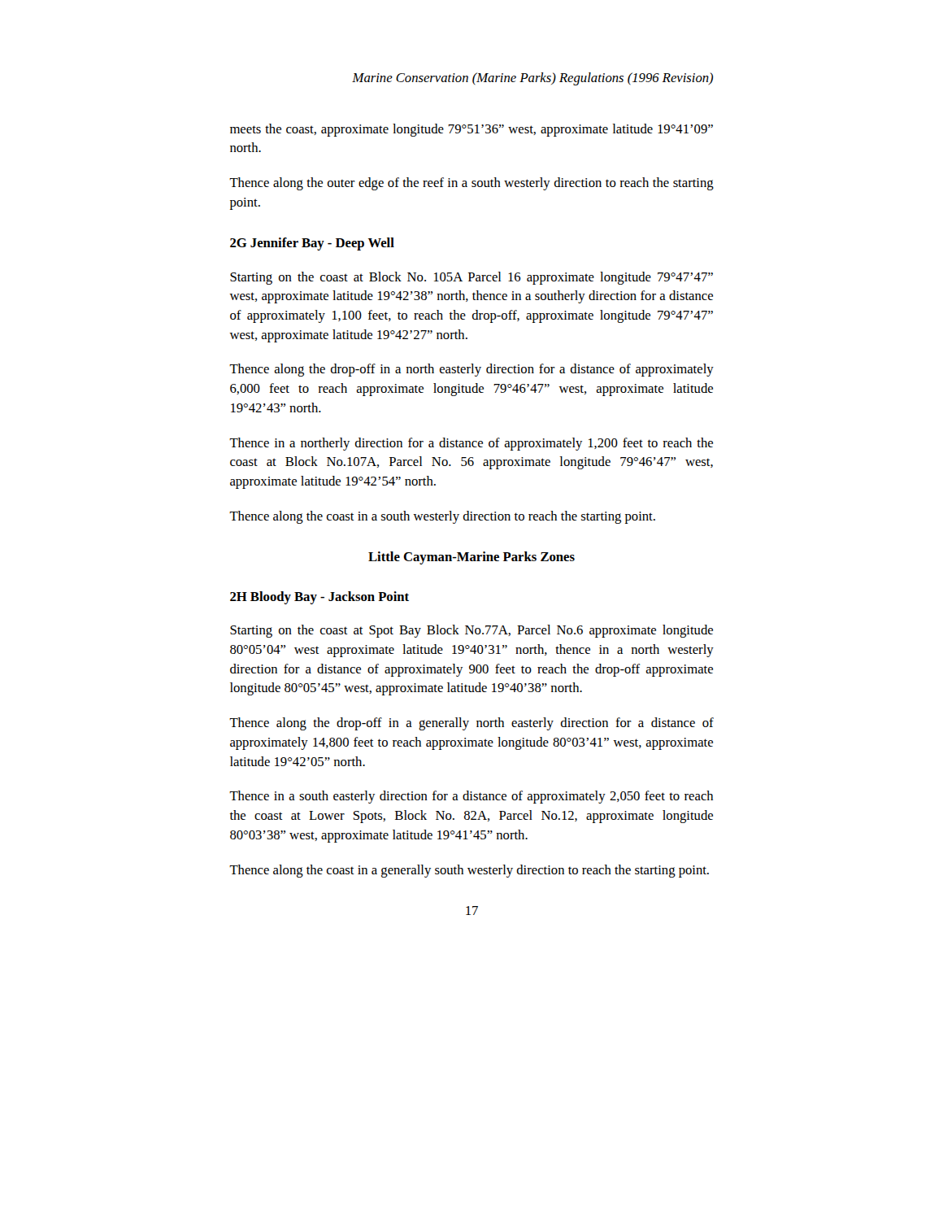Marine Conservation (Marine Parks) Regulations (1996 Revision)
meets the coast, approximate longitude 79°51’36” west, approximate latitude 19°41’09” north.
Thence along the outer edge of the reef in a south westerly direction to reach the starting point.
2G Jennifer Bay - Deep Well
Starting on the coast at Block No. 105A Parcel 16 approximate longitude 79°47’47” west, approximate latitude 19°42’38” north, thence in a southerly direction for a distance of approximately 1,100 feet, to reach the drop-off, approximate longitude 79°47’47” west, approximate latitude 19°42’27” north.
Thence along the drop-off in a north easterly direction for a distance of approximately 6,000 feet to reach approximate longitude 79°46’47” west, approximate latitude 19°42’43” north.
Thence in a northerly direction for a distance of approximately 1,200 feet to reach the coast at Block No.107A, Parcel No. 56 approximate longitude 79°46’47” west, approximate latitude 19°42’54” north.
Thence along the coast in a south westerly direction to reach the starting point.
Little Cayman-Marine Parks Zones
2H Bloody Bay - Jackson Point
Starting on the coast at Spot Bay Block No.77A, Parcel No.6 approximate longitude 80°05’04” west approximate latitude 19°40’31” north, thence in a north westerly direction for a distance of approximately 900 feet to reach the drop-off approximate longitude 80°05’45” west, approximate latitude 19°40’38” north.
Thence along the drop-off in a generally north easterly direction for a distance of approximately 14,800 feet to reach approximate longitude 80°03’41” west, approximate latitude 19°42’05” north.
Thence in a south easterly direction for a distance of approximately 2,050 feet to reach the coast at Lower Spots, Block No. 82A, Parcel No.12, approximate longitude 80°03’38” west, approximate latitude 19°41’45” north.
Thence along the coast in a generally south westerly direction to reach the starting point.
17